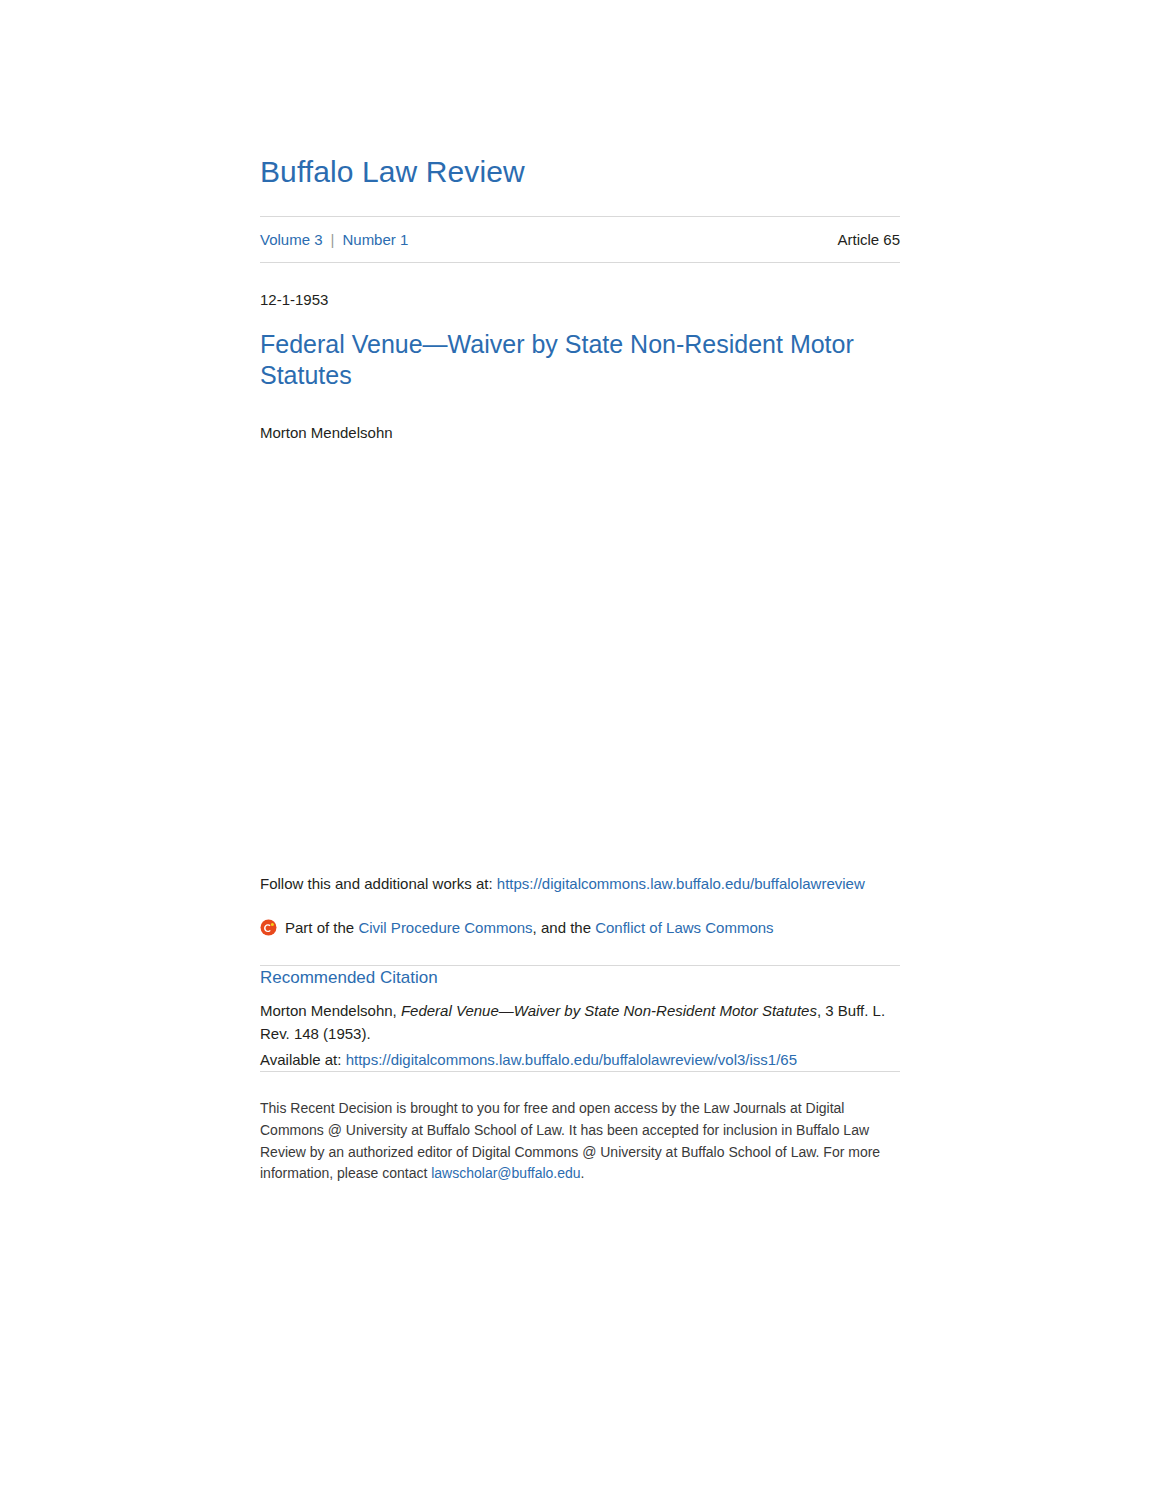Buffalo Law Review
Volume 3|Number 1
Article 65
12-1-1953
Federal Venue—Waiver by State Non-Resident Motor Statutes
Morton Mendelsohn
Follow this and additional works at: https://digitalcommons.law.buffalo.edu/buffalolawreview
Part of the Civil Procedure Commons, and the Conflict of Laws Commons
Recommended Citation
Morton Mendelsohn, Federal Venue—Waiver by State Non-Resident Motor Statutes, 3 Buff. L. Rev. 148 (1953).
Available at: https://digitalcommons.law.buffalo.edu/buffalolawreview/vol3/iss1/65
This Recent Decision is brought to you for free and open access by the Law Journals at Digital Commons @ University at Buffalo School of Law. It has been accepted for inclusion in Buffalo Law Review by an authorized editor of Digital Commons @ University at Buffalo School of Law. For more information, please contact lawscholar@buffalo.edu.